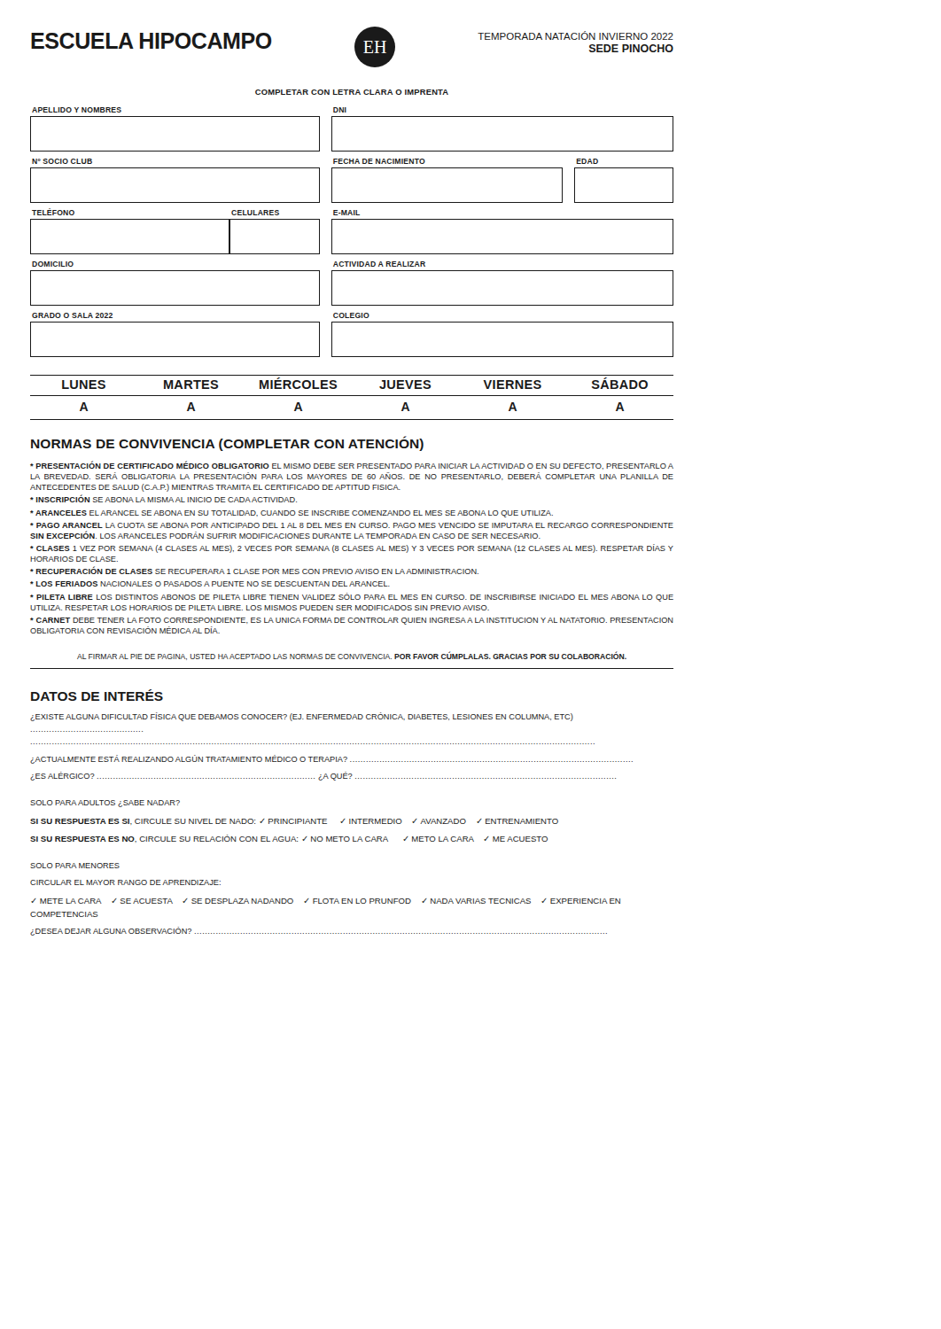ESCUELA HIPOCAMPO
EH
TEMPORADA NATACIÓN INVIERNO 2022
SEDE PINOCHO
COMPLETAR CON LETRA CLARA O IMPRENTA
| APELLIDO Y NOMBRES | | DNI |
| Nº SOCIO CLUB | | FECHA DE NACIMIENTO | | EDAD |
| TELÉFONO | CELULARES | | E-MAIL |
| DOMICILIO | | ACTIVIDAD A REALIZAR |
| GRADO O SALA 2022 | | COLEGIO |
| LUNES | MARTES | MIÉRCOLES | JUEVES | VIERNES | SÁBADO |
| --- | --- | --- | --- | --- | --- |
| A | A | A | A | A | A |
NORMAS DE CONVIVENCIA (COMPLETAR CON ATENCIÓN)
* PRESENTACIÓN DE CERTIFICADO MÉDICO OBLIGATORIO EL MISMO DEBE SER PRESENTADO PARA INICIAR LA ACTIVIDAD O EN SU DEFECTO, PRESENTARLO A LA BREVEDAD. SERÁ OBLIGATORIA LA PRESENTACIÓN PARA LOS MAYORES DE 60 AÑOS. DE NO PRESENTARLO, DEBERÁ COMPLETAR UNA PLANILLA DE ANTECEDENTES DE SALUD (C.A.P.) MIENTRAS TRAMITA EL CERTIFICADO DE APTITUD FISICA.
* INSCRIPCIÓN SE ABONA LA MISMA AL INICIO DE CADA ACTIVIDAD.
* ARANCELES EL ARANCEL SE ABONA EN SU TOTALIDAD, CUANDO SE INSCRIBE COMENZANDO EL MES SE ABONA LO QUE UTILIZA.
* PAGO ARANCEL LA CUOTA SE ABONA POR ANTICIPADO DEL 1 AL 8 DEL MES EN CURSO. PAGO MES VENCIDO SE IMPUTARA EL RECARGO CORRESPONDIENTE SIN EXCEPCIÓN. LOS ARANCELES PODRÁN SUFRIR MODIFICACIONES DURANTE LA TEMPORADA EN CASO DE SER NECESARIO.
* CLASES 1 VEZ POR SEMANA (4 CLASES AL MES), 2 VECES POR SEMANA (8 CLASES AL MES) Y 3 VECES POR SEMANA (12 CLASES AL MES). RESPETAR DÍAS Y HORARIOS DE CLASE.
* RECUPERACIÓN DE CLASES SE RECUPERARA 1 CLASE POR MES CON PREVIO AVISO EN LA ADMINISTRACION.
* LOS FERIADOS NACIONALES O PASADOS A PUENTE NO SE DESCUENTAN DEL ARANCEL.
* PILETA LIBRE LOS DISTINTOS ABONOS DE PILETA LIBRE TIENEN VALIDEZ SÓLO PARA EL MES EN CURSO. DE INSCRIBIRSE INICIADO EL MES ABONA LO QUE UTILIZA. RESPETAR LOS HORARIOS DE PILETA LIBRE. LOS MISMOS PUEDEN SER MODIFICADOS SIN PREVIO AVISO.
* CARNET DEBE TENER LA FOTO CORRESPONDIENTE, ES LA UNICA FORMA DE CONTROLAR QUIEN INGRESA A LA INSTITUCION Y AL NATATORIO. PRESENTACION OBLIGATORIA CON REVISACIÓN MÉDICA AL DÍA.
AL FIRMAR AL PIE DE PAGINA, USTED HA ACEPTADO LAS NORMAS DE CONVIVENCIA. POR FAVOR CÚMPLALAS. GRACIAS POR SU COLABORACIÓN.
DATOS DE INTERÉS
¿EXISTE ALGUNA DIFICULTAD FÍSICA QUE DEBAMOS CONOCER? (EJ. ENFERMEDAD CRÓNICA, DIABETES, LESIONES EN COLUMNA, ETC) ..........................................
.................................................................................................................................................................................................................
¿ACTUALMENTE ESTÁ REALIZANDO ALGÚN TRATAMIENTO MÉDICO O TERAPIA? .........................................................................................................
¿ES ALÉRGICO? ................................................................................. ¿A QUÉ? .................................................................................................
SOLO PARA ADULTOS ¿SABE NADAR?
SI SU RESPUESTA ES SI, CIRCULE SU NIVEL DE NADO: ✓ PRINCIPIANTE ✓ INTERMEDIO ✓ AVANZADO ✓ ENTRENAMIENTO
SI SU RESPUESTA ES NO, CIRCULE SU RELACIÓN CON EL AGUA: ✓ NO METO LA CARA ✓ METO LA CARA ✓ ME ACUESTO
SOLO PARA MENORES
CIRCULAR EL MAYOR RANGO DE APRENDIZAJE:
✓ METE LA CARA ✓ SE ACUESTA ✓ SE DESPLAZA NADANDO ✓ FLOTA EN LO PRUNFOD ✓ NADA VARIAS TECNICAS ✓ EXPERIENCIA EN COMPETENCIAS
¿DESEA DEJAR ALGUNA OBSERVACIÓN? .........................................................................................................................................................